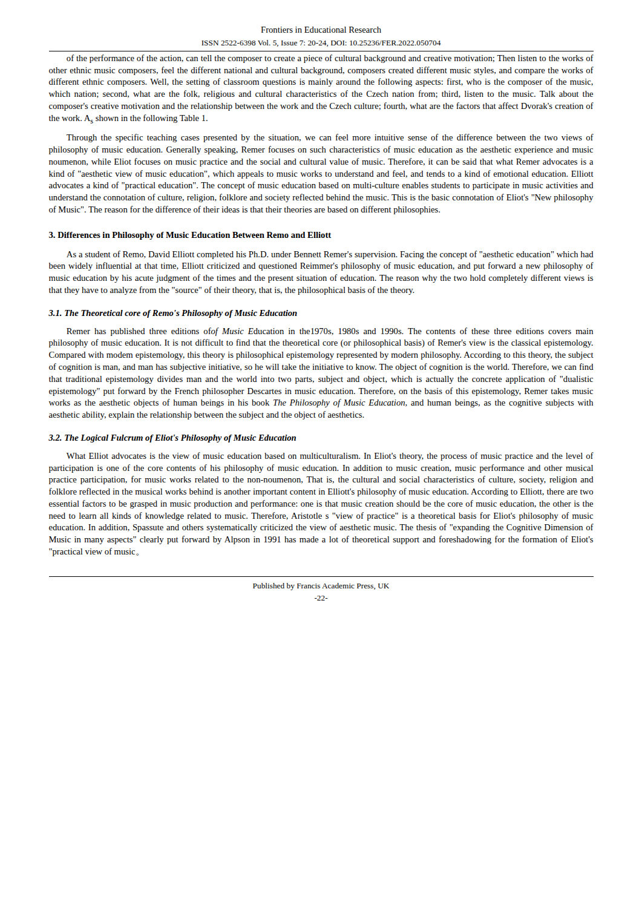Frontiers in Educational Research
ISSN 2522-6398 Vol. 5, Issue 7: 20-24, DOI: 10.25236/FER.2022.050704
of the performance of the action, can tell the composer to create a piece of cultural background and creative motivation; Then listen to the works of other ethnic music composers, feel the different national and cultural background, composers created different music styles, and compare the works of different ethnic composers. Well, the setting of classroom questions is mainly around the following aspects: first, who is the composer of the music, which nation; second, what are the folk, religious and cultural characteristics of the Czech nation from; third, listen to the music. Talk about the composer's creative motivation and the relationship between the work and the Czech culture; fourth, what are the factors that affect Dvorak's creation of the work. As shown in the following Table 1.
Through the specific teaching cases presented by the situation, we can feel more intuitive sense of the difference between the two views of philosophy of music education. Generally speaking, Remer focuses on such characteristics of music education as the aesthetic experience and music noumenon, while Eliot focuses on music practice and the social and cultural value of music. Therefore, it can be said that what Remer advocates is a kind of "aesthetic view of music education", which appeals to music works to understand and feel, and tends to a kind of emotional education. Elliott advocates a kind of "practical education". The concept of music education based on multi-culture enables students to participate in music activities and understand the connotation of culture, religion, folklore and society reflected behind the music. This is the basic connotation of Eliot's "New philosophy of Music". The reason for the difference of their ideas is that their theories are based on different philosophies.
3. Differences in Philosophy of Music Education Between Remo and Elliott
As a student of Remo, David Elliott completed his Ph.D. under Bennett Remer's supervision. Facing the concept of "aesthetic education" which had been widely influential at that time, Elliott criticized and questioned Reimmer's philosophy of music education, and put forward a new philosophy of music education by his acute judgment of the times and the present situation of education. The reason why the two hold completely different views is that they have to analyze from the "source" of their theory, that is, the philosophical basis of the theory.
3.1. The Theoretical core of Remo's Philosophy of Music Education
Remer has published three editions ofof Music Education in the1970s, 1980s and 1990s. The contents of these three editions covers main philosophy of music education. It is not difficult to find that the theoretical core (or philosophical basis) of Remer's view is the classical epistemology. Compared with modem epistemology, this theory is philosophical epistemology represented by modern philosophy. According to this theory, the subject of cognition is man, and man has subjective initiative, so he will take the initiative to know. The object of cognition is the world. Therefore, we can find that traditional epistemology divides man and the world into two parts, subject and object, which is actually the concrete application of "dualistic epistemology" put forward by the French philosopher Descartes in music education. Therefore, on the basis of this epistemology, Remer takes music works as the aesthetic objects of human beings in his book The Philosophy of Music Education, and human beings, as the cognitive subjects with aesthetic ability, explain the relationship between the subject and the object of aesthetics.
3.2. The Logical Fulcrum of Eliot's Philosophy of Music Education
What Elliot advocates is the view of music education based on multiculturalism. In Eliot's theory, the process of music practice and the level of participation is one of the core contents of his philosophy of music education. In addition to music creation, music performance and other musical practice participation, for music works related to the non-noumenon, That is, the cultural and social characteristics of culture, society, religion and folklore reflected in the musical works behind is another important content in Elliott's philosophy of music education. According to Elliott, there are two essential factors to be grasped in music production and performance: one is that music creation should be the core of music education, the other is the need to learn all kinds of knowledge related to music. Therefore, Aristotle s "view of practice" is a theoretical basis for Eliot's philosophy of music education. In addition, Spassute and others systematically criticized the view of aesthetic music. The thesis of "expanding the Cognitive Dimension of Music in many aspects" clearly put forward by Alpson in 1991 has made a lot of theoretical support and foreshadowing for the formation of Eliot's "practical view of music。
Published by Francis Academic Press, UK -22-